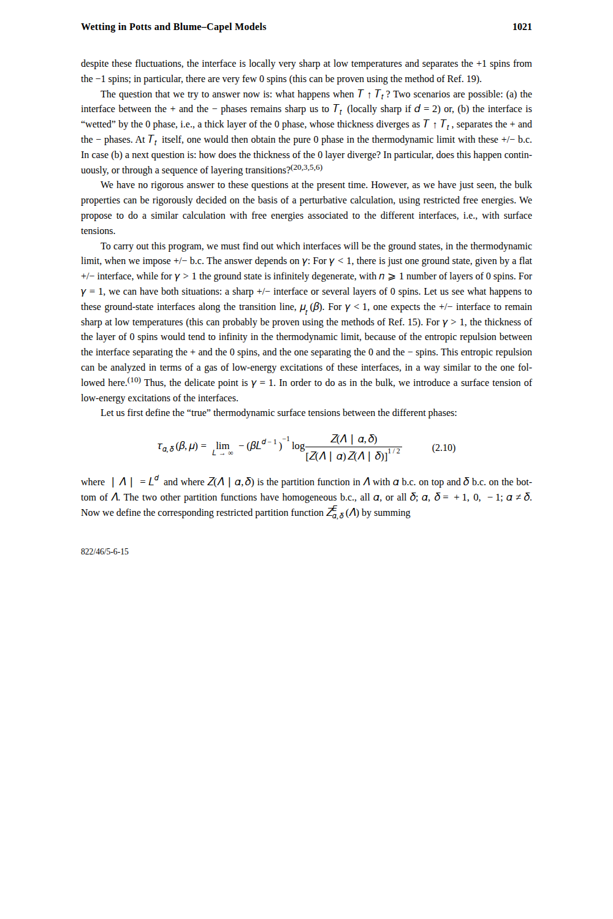Wetting in Potts and Blume–Capel Models 1021
despite these fluctuations, the interface is locally very sharp at low temperatures and separates the +1 spins from the −1 spins; in particular, there are very few 0 spins (this can be proven using the method of Ref. 19).
The question that we try to answer now is: what happens when T↑Tt? Two scenarios are possible: (a) the interface between the + and the − phases remains sharp us to Tt (locally sharp if d=2) or, (b) the interface is “wetted” by the 0 phase, i.e., a thick layer of the 0 phase, whose thickness diverges as T↑Tt, separates the + and the − phases. At Tt itself, one would then obtain the pure 0 phase in the thermodynamic limit with these +/− b.c. In case (b) a next question is: how does the thickness of the 0 layer diverge? In particular, does this happen continuously, or through a sequence of layering transitions?(20,3,5,6)
We have no rigorous answer to these questions at the present time. However, as we have just seen, the bulk properties can be rigorously decided on the basis of a perturbative calculation, using restricted free energies. We propose to do a similar calculation with free energies associated to the different interfaces, i.e., with surface tensions.
To carry out this program, we must find out which interfaces will be the ground states, in the thermodynamic limit, when we impose +/− b.c. The answer depends on γ: For γ<1, there is just one ground state, given by a flat +/− interface, while for γ>1 the ground state is infinitely degenerate, with n⩾1 number of layers of 0 spins. For γ=1, we can have both situations: a sharp +/− interface or several layers of 0 spins. Let us see what happens to these ground-state interfaces along the transition line, μt(β). For γ<1, one expects the +/− interface to remain sharp at low temperatures (this can probably be proven using the methods of Ref. 15). For γ>1, the thickness of the layer of 0 spins would tend to infinity in the thermodynamic limit, because of the entropic repulsion between the interface separating the + and the 0 spins, and the one separating the 0 and the − spins. This entropic repulsion can be analyzed in terms of a gas of low-energy excitations of these interfaces, in a way similar to the one followed here.(10) Thus, the delicate point is γ=1. In order to do as in the bulk, we introduce a surface tension of low-energy excitations of the interfaces.
Let us first define the “true” thermodynamic surface tensions between the different phases:
τα,δ (β,μ) = lim L→∞ − (βLd−1) −1 log Z(Λ∣α,δ) [Z(Λ∣α)Z(Λ∣δ)] 1/2 (2.10)
where ∣Λ∣=Ld and where Z(Λ∣α,δ) is the partition function in Λ with α b.c. on top and δ b.c. on the bottom of Λ. The two other partition functions have homogeneous b.c., all α, or all δ; α,δ=+1,0,−1; α≠δ. Now we define the corresponding restricted partition function Zα,δE(Λ) by summing
822/46/5-6-15